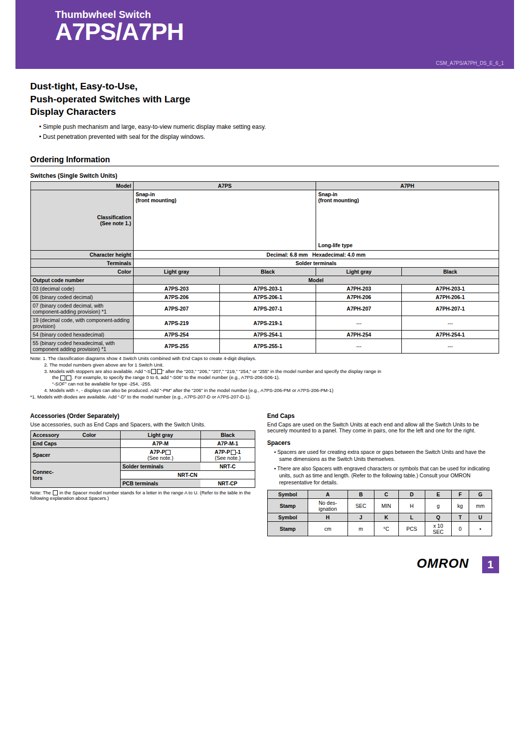Thumbwheel Switch
A7PS/A7PH
CSM_A7PS/A7PH_DS_E_6_1
Dust-tight, Easy-to-Use,
Push-operated Switches with Large
Display Characters
Simple push mechanism and large, easy-to-view numeric display make setting easy.
Dust penetration prevented with seal for the display windows.
Ordering Information
Switches (Single Switch Units)
| Model | A7PS | A7PH |
| Classification (See note 1.) | Snap-in (front mounting) | Snap-in (front mounting) Long-life type |
| Character height | Decimal: 6.8 mm Hexadecimal: 4.0 mm |
| Terminals | Solder terminals |
| Color | Light gray | Black | Light gray | Black |
| Output code number | Model |
| 03 (decimal code) | A7PS-203 | A7PS-203-1 | A7PH-203 | A7PH-203-1 |
| 06 (binary coded decimal) | A7PS-206 | A7PS-206-1 | A7PH-206 | A7PH-206-1 |
| 07 (binary coded decimal, with component-adding provision) *1 | A7PS-207 | A7PS-207-1 | A7PH-207 | A7PH-207-1 |
| 19 (decimal code, with component-adding provision) | A7PS-219 | A7PS-219-1 | --- | --- |
| 54 (binary coded hexadecimal) | A7PS-254 | A7PS-254-1 | A7PH-254 | A7PH-254-1 |
| 55 (binary coded hexadecimal, with component adding provision) *1 | A7PS-255 | A7PS-255-1 | --- | --- |
Note: 1. The classification diagrams show 4 Switch Units combined with End Caps to create 4-digit displays. 2. The model numbers given above are for 1 Switch Unit. 3. Models with stoppers are also available. Add “-S ” after the “203,” “206,” “207,” “219,” “254,” or “255” in the model number and specify the display range in the . For example, to specify the range 0 to 6, add “-S06” to the model number (e.g., A7PS-206-S06-1). “-SOF” can not be available for type -254, -255. 4. Models with +, - displays can also be produced. Add “-PM” after the “206” in the model number (e.g., A7PS-206-PM or A7PS-206-PM-1) *1. Models with diodes are available. Add “-D” to the model number (e.g., A7PS-207-D or A7PS-207-D-1).
Accessories (Order Separately)
Use accessories, such as End Caps and Spacers, with the Switch Units.
| Accessory Color | Light gray | Black |
| End Caps | A7P-M | A7P-M-1 |
| Spacer | A7P-P (See note.) | A7P-P -1 (See note.) |
| Connec- tors | Solder terminals | NRT-C |
| NRT-CN |
| PCB terminals | NRT-CP |
Note: The in the Spacer model number stands for a letter in the range A to U. (Refer to the table in the following explanation about Spacers.)
End Caps
End Caps are used on the Switch Units at each end and allow all the Switch Units to be securely mounted to a panel. They come in pairs, one for the left and one for the right.
Spacers
Spacers are used for creating extra space or gaps between the Switch Units and have the same dimensions as the Switch Units themselves.
There are also Spacers with engraved characters or symbols that can be used for indicating units, such as time and length. (Refer to the following table.) Consult your OMRON representative for details.
| Symbol | A | B | C | D | E | F | G |
| Stamp | No des- ignation | SEC | MIN | H | g | kg | mm |
| Symbol | H | J | K | L | Q | T | U |
| Stamp | cm | m | °C | PCS | x 10 SEC | 0 | • |
OMRON
1